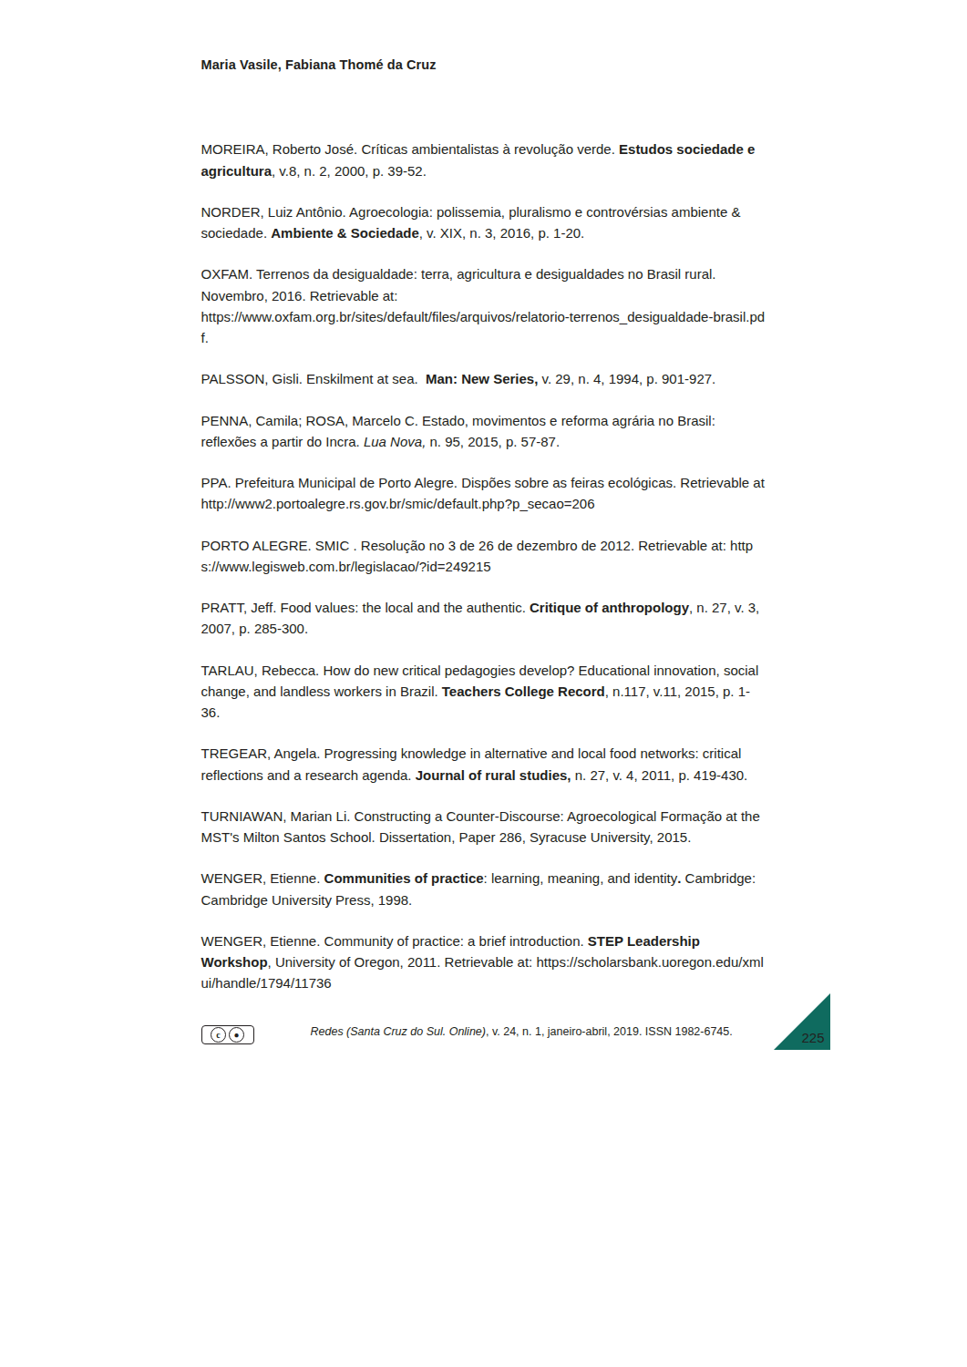Maria Vasile, Fabiana Thomé da Cruz
MOREIRA, Roberto José. Críticas ambientalistas à revolução verde. Estudos sociedade e agricultura, v.8, n. 2, 2000, p. 39-52.
NORDER, Luiz Antônio. Agroecologia: polissemia, pluralismo e controvérsias ambiente & sociedade. Ambiente & Sociedade, v. XIX, n. 3, 2016, p. 1-20.
OXFAM. Terrenos da desigualdade: terra, agricultura e desigualdades no Brasil rural. Novembro, 2016. Retrievable at:
https://www.oxfam.org.br/sites/default/files/arquivos/relatorio-terrenos_desigualdade-brasil.pdf.
PALSSON, Gisli. Enskilment at sea. Man: New Series, v. 29, n. 4, 1994, p. 901-927.
PENNA, Camila; ROSA, Marcelo C. Estado, movimentos e reforma agrária no Brasil: reflexões a partir do Incra. Lua Nova, n. 95, 2015, p. 57-87.
PPA. Prefeitura Municipal de Porto Alegre. Dispões sobre as feiras ecológicas. Retrievable at http://www2.portoalegre.rs.gov.br/smic/default.php?p_secao=206
PORTO ALEGRE. SMIC . Resolução no 3 de 26 de dezembro de 2012. Retrievable at: https://www.legisweb.com.br/legislacao/?id=249215
PRATT, Jeff. Food values: the local and the authentic. Critique of anthropology, n. 27, v. 3, 2007, p. 285-300.
TARLAU, Rebecca. How do new critical pedagogies develop? Educational innovation, social change, and landless workers in Brazil. Teachers College Record, n.117, v.11, 2015, p. 1-36.
TREGEAR, Angela. Progressing knowledge in alternative and local food networks: critical reflections and a research agenda. Journal of rural studies, n. 27, v. 4, 2011, p. 419-430.
TURNIAWAN, Marian Li. Constructing a Counter-Discourse: Agroecological Formação at the MST's Milton Santos School. Dissertation, Paper 286, Syracuse University, 2015.
WENGER, Etienne. Communities of practice: learning, meaning, and identity. Cambridge: Cambridge University Press, 1998.
WENGER, Etienne. Community of practice: a brief introduction. STEP Leadership Workshop, University of Oregon, 2011. Retrievable at: https://scholarsbank.uoregon.edu/xmlui/handle/1794/11736
c●
Redes (Santa Cruz do Sul. Online), v. 24, n. 1, janeiro-abril, 2019. ISSN 1982-6745.
225